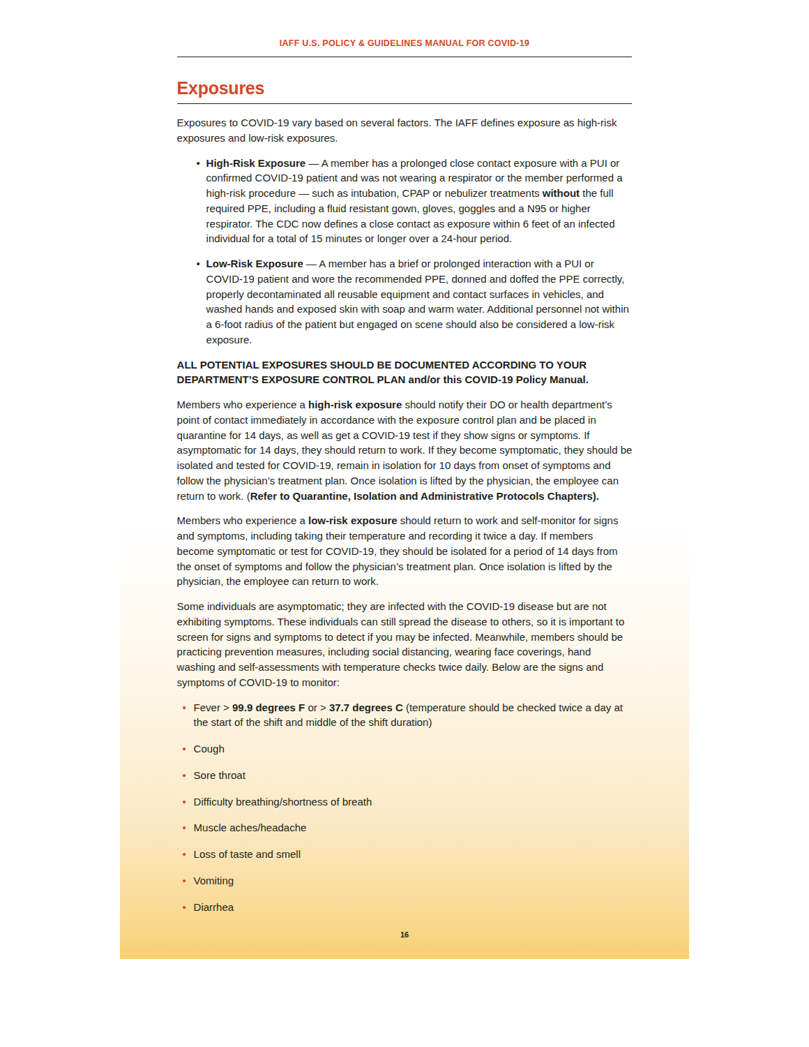IAFF U.S. POLICY & GUIDELINES MANUAL FOR COVID-19
Exposures
Exposures to COVID-19 vary based on several factors. The IAFF defines exposure as high-risk exposures and low-risk exposures.
High-Risk Exposure — A member has a prolonged close contact exposure with a PUI or confirmed COVID-19 patient and was not wearing a respirator or the member performed a high-risk procedure — such as intubation, CPAP or nebulizer treatments without the full required PPE, including a fluid resistant gown, gloves, goggles and a N95 or higher respirator. The CDC now defines a close contact as exposure within 6 feet of an infected individual for a total of 15 minutes or longer over a 24-hour period.
Low-Risk Exposure — A member has a brief or prolonged interaction with a PUI or COVID-19 patient and wore the recommended PPE, donned and doffed the PPE correctly, properly decontaminated all reusable equipment and contact surfaces in vehicles, and washed hands and exposed skin with soap and warm water. Additional personnel not within a 6-foot radius of the patient but engaged on scene should also be considered a low-risk exposure.
ALL POTENTIAL EXPOSURES SHOULD BE DOCUMENTED ACCORDING TO YOUR DEPARTMENT’S EXPOSURE CONTROL PLAN and/or this COVID-19 Policy Manual.
Members who experience a high-risk exposure should notify their DO or health department’s point of contact immediately in accordance with the exposure control plan and be placed in quarantine for 14 days, as well as get a COVID-19 test if they show signs or symptoms. If asymptomatic for 14 days, they should return to work. If they become symptomatic, they should be isolated and tested for COVID-19, remain in isolation for 10 days from onset of symptoms and follow the physician’s treatment plan. Once isolation is lifted by the physician, the employee can return to work. (Refer to Quarantine, Isolation and Administrative Protocols Chapters).
Members who experience a low-risk exposure should return to work and self-monitor for signs and symptoms, including taking their temperature and recording it twice a day. If members become symptomatic or test for COVID-19, they should be isolated for a period of 14 days from the onset of symptoms and follow the physician’s treatment plan. Once isolation is lifted by the physician, the employee can return to work.
Some individuals are asymptomatic; they are infected with the COVID-19 disease but are not exhibiting symptoms. These individuals can still spread the disease to others, so it is important to screen for signs and symptoms to detect if you may be infected. Meanwhile, members should be practicing prevention measures, including social distancing, wearing face coverings, hand washing and self-assessments with temperature checks twice daily. Below are the signs and symptoms of COVID-19 to monitor:
Fever > 99.9 degrees F or > 37.7 degrees C (temperature should be checked twice a day at the start of the shift and middle of the shift duration)
Cough
Sore throat
Difficulty breathing/shortness of breath
Muscle aches/headache
Loss of taste and smell
Vomiting
Diarrhea
16